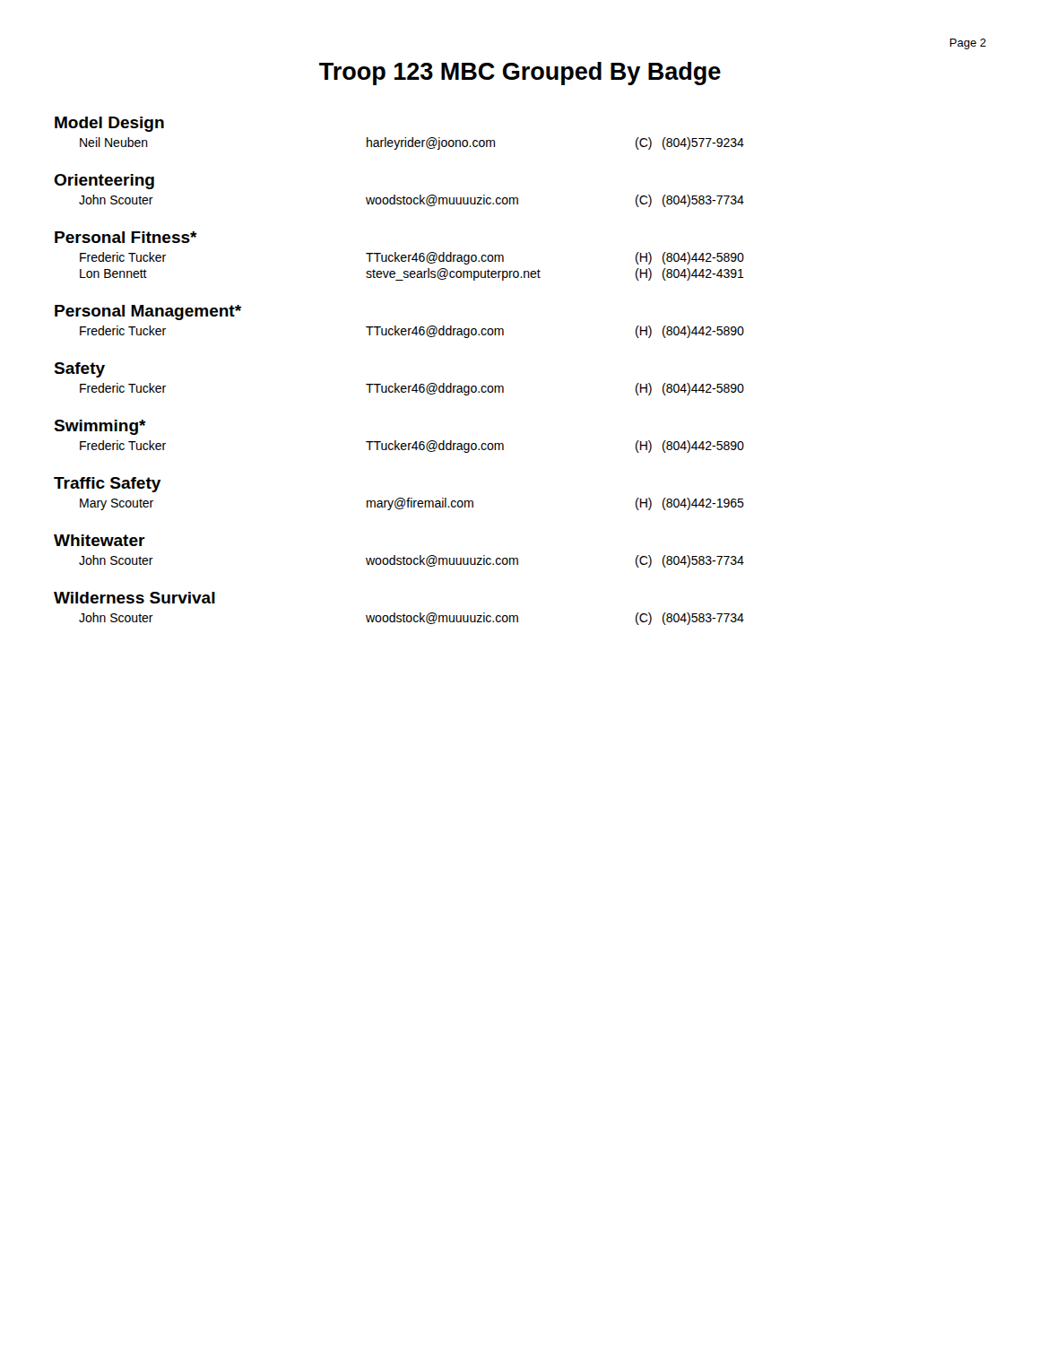Page 2
Troop 123 MBC Grouped By Badge
Model Design
| Neil Neuben | harleyrider@joono.com | (C) | (804)577-9234 |
Orienteering
| John Scouter | woodstock@muuuuzic.com | (C) | (804)583-7734 |
Personal Fitness*
| Frederic Tucker | TTucker46@ddrago.com | (H) | (804)442-5890 |
| Lon Bennett | steve_searls@computerpro.net | (H) | (804)442-4391 |
Personal Management*
| Frederic Tucker | TTucker46@ddrago.com | (H) | (804)442-5890 |
Safety
| Frederic Tucker | TTucker46@ddrago.com | (H) | (804)442-5890 |
Swimming*
| Frederic Tucker | TTucker46@ddrago.com | (H) | (804)442-5890 |
Traffic Safety
| Mary Scouter | mary@firemail.com | (H) | (804)442-1965 |
Whitewater
| John Scouter | woodstock@muuuuzic.com | (C) | (804)583-7734 |
Wilderness Survival
| John Scouter | woodstock@muuuuzic.com | (C) | (804)583-7734 |